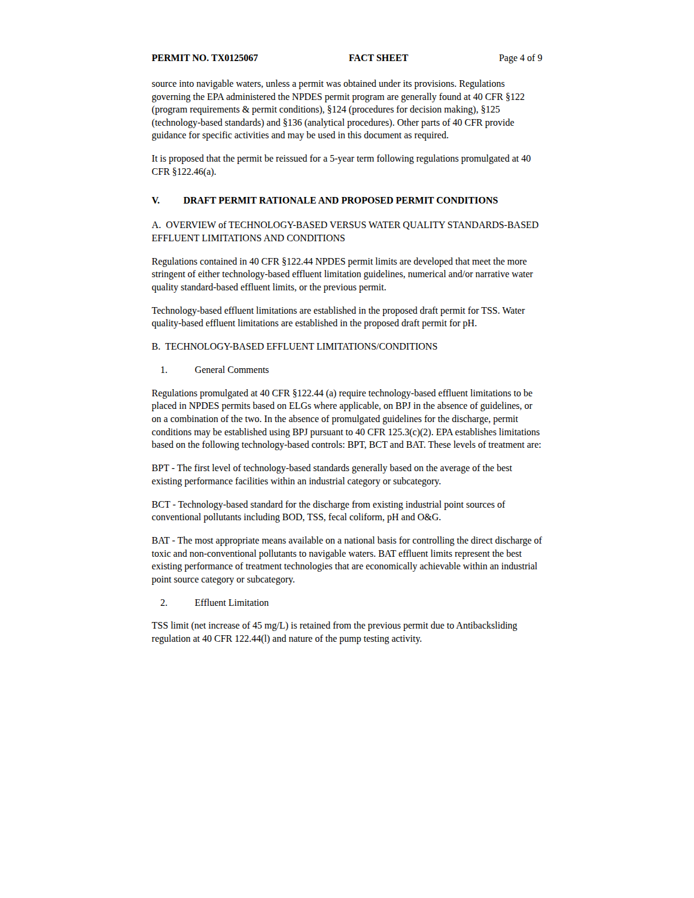PERMIT NO. TX0125067 FACT SHEET Page 4 of 9
source into navigable waters, unless a permit was obtained under its provisions. Regulations governing the EPA administered the NPDES permit program are generally found at 40 CFR §122 (program requirements & permit conditions), §124 (procedures for decision making), §125 (technology-based standards) and §136 (analytical procedures). Other parts of 40 CFR provide guidance for specific activities and may be used in this document as required.
It is proposed that the permit be reissued for a 5-year term following regulations promulgated at 40 CFR §122.46(a).
V. DRAFT PERMIT RATIONALE AND PROPOSED PERMIT CONDITIONS
A. OVERVIEW of TECHNOLOGY-BASED VERSUS WATER QUALITY STANDARDS-BASED EFFLUENT LIMITATIONS AND CONDITIONS
Regulations contained in 40 CFR §122.44 NPDES permit limits are developed that meet the more stringent of either technology-based effluent limitation guidelines, numerical and/or narrative water quality standard-based effluent limits, or the previous permit.
Technology-based effluent limitations are established in the proposed draft permit for TSS. Water quality-based effluent limitations are established in the proposed draft permit for pH.
B. TECHNOLOGY-BASED EFFLUENT LIMITATIONS/CONDITIONS
1. General Comments
Regulations promulgated at 40 CFR §122.44 (a) require technology-based effluent limitations to be placed in NPDES permits based on ELGs where applicable, on BPJ in the absence of guidelines, or on a combination of the two. In the absence of promulgated guidelines for the discharge, permit conditions may be established using BPJ pursuant to 40 CFR 125.3(c)(2). EPA establishes limitations based on the following technology-based controls: BPT, BCT and BAT. These levels of treatment are:
BPT - The first level of technology-based standards generally based on the average of the best existing performance facilities within an industrial category or subcategory.
BCT - Technology-based standard for the discharge from existing industrial point sources of conventional pollutants including BOD, TSS, fecal coliform, pH and O&G.
BAT - The most appropriate means available on a national basis for controlling the direct discharge of toxic and non-conventional pollutants to navigable waters. BAT effluent limits represent the best existing performance of treatment technologies that are economically achievable within an industrial point source category or subcategory.
2. Effluent Limitation
TSS limit (net increase of 45 mg/L) is retained from the previous permit due to Antibacksliding regulation at 40 CFR 122.44(l) and nature of the pump testing activity.